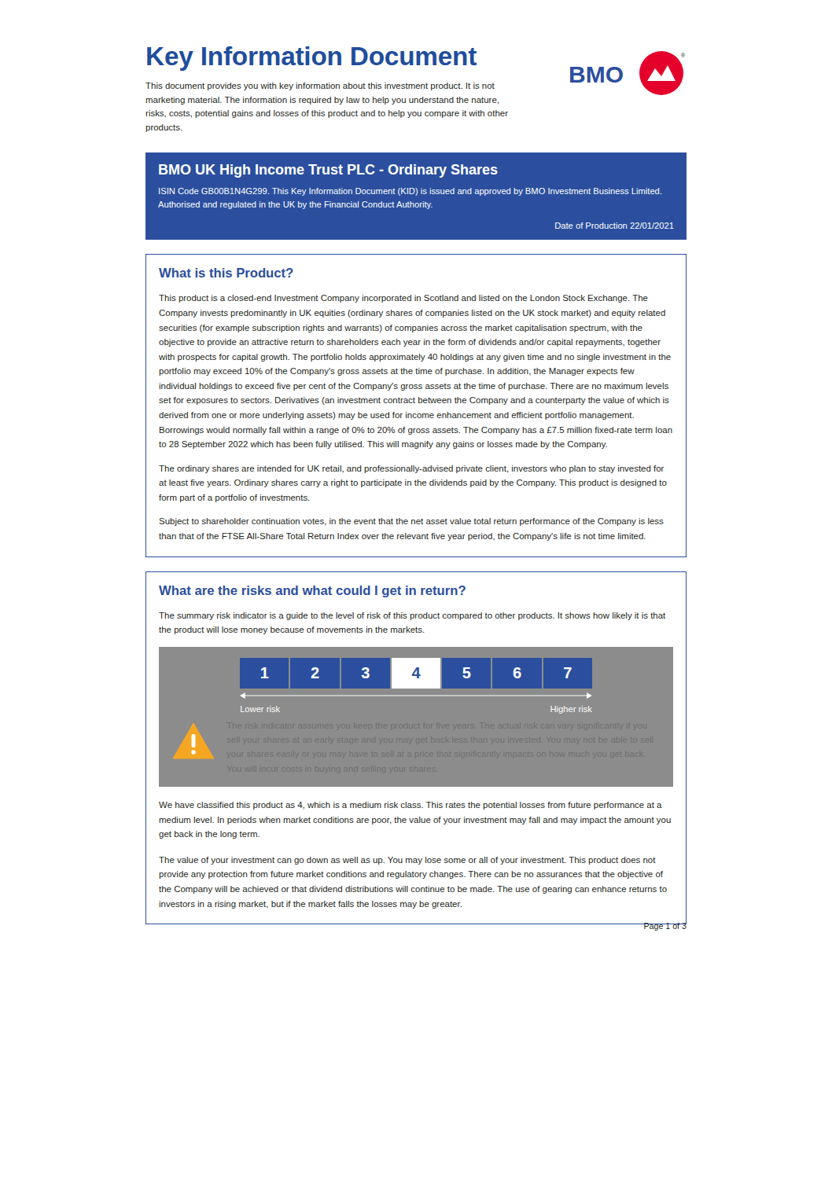Key Information Document
This document provides you with key information about this investment product. It is not marketing material. The information is required by law to help you understand the nature, risks, costs, potential gains and losses of this product and to help you compare it with other products.
BMO ®
BMO UK High Income Trust PLC - Ordinary Shares
ISIN Code GB00B1N4G299. This Key Information Document (KID) is issued and approved by BMO Investment Business Limited. Authorised and regulated in the UK by the Financial Conduct Authority.
Date of Production 22/01/2021
What is this Product?
This product is a closed-end Investment Company incorporated in Scotland and listed on the London Stock Exchange. The Company invests predominantly in UK equities (ordinary shares of companies listed on the UK stock market) and equity related securities (for example subscription rights and warrants) of companies across the market capitalisation spectrum, with the objective to provide an attractive return to shareholders each year in the form of dividends and/or capital repayments, together with prospects for capital growth. The portfolio holds approximately 40 holdings at any given time and no single investment in the portfolio may exceed 10% of the Company's gross assets at the time of purchase. In addition, the Manager expects few individual holdings to exceed five per cent of the Company's gross assets at the time of purchase. There are no maximum levels set for exposures to sectors. Derivatives (an investment contract between the Company and a counterparty the value of which is derived from one or more underlying assets) may be used for income enhancement and efficient portfolio management. Borrowings would normally fall within a range of 0% to 20% of gross assets. The Company has a £7.5 million fixed-rate term loan to 28 September 2022 which has been fully utilised. This will magnify any gains or losses made by the Company.
The ordinary shares are intended for UK retail, and professionally-advised private client, investors who plan to stay invested for at least five years. Ordinary shares carry a right to participate in the dividends paid by the Company. This product is designed to form part of a portfolio of investments.
Subject to shareholder continuation votes, in the event that the net asset value total return performance of the Company is less than that of the FTSE All-Share Total Return Index over the relevant five year period, the Company's life is not time limited.
What are the risks and what could I get in return?
The summary risk indicator is a guide to the level of risk of this product compared to other products. It shows how likely it is that the product will lose money because of movements in the markets.
1
2
3
4
5
6
7
Lower risk Higher risk
The risk indicator assumes you keep the product for five years. The actual risk can vary significantly if you sell your shares at an early stage and you may get back less than you invested. You may not be able to sell your shares easily or you may have to sell at a price that significantly impacts on how much you get back. You will incur costs in buying and selling your shares.
We have classified this product as 4, which is a medium risk class. This rates the potential losses from future performance at a medium level. In periods when market conditions are poor, the value of your investment may fall and may impact the amount you get back in the long term.
The value of your investment can go down as well as up. You may lose some or all of your investment. This product does not provide any protection from future market conditions and regulatory changes. There can be no assurances that the objective of the Company will be achieved or that dividend distributions will continue to be made. The use of gearing can enhance returns to investors in a rising market, but if the market falls the losses may be greater.
Page 1 of 3